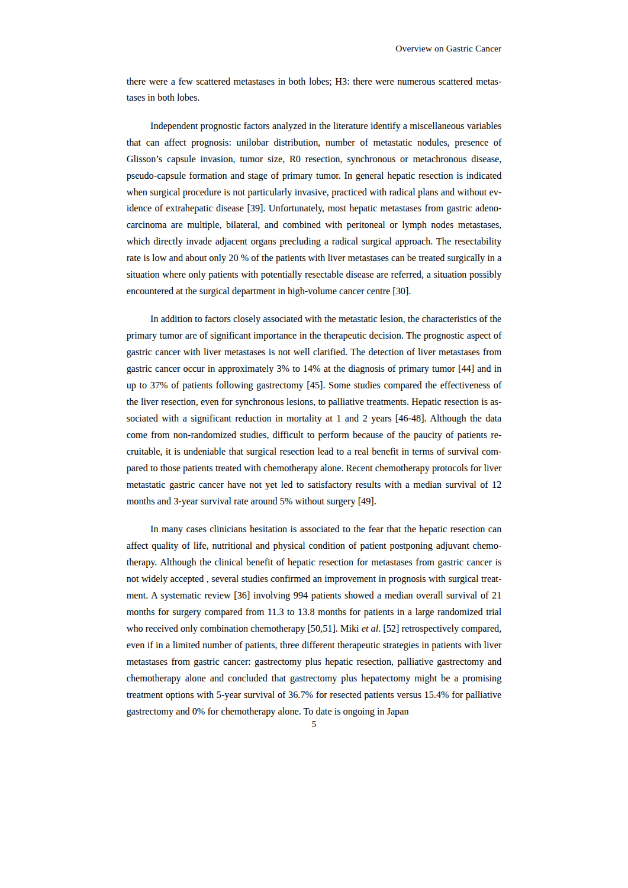Overview on Gastric Cancer
there were a few scattered metastases in both lobes; H3: there were numerous scattered metastases in both lobes.
Independent prognostic factors analyzed in the literature identify a miscellaneous variables that can affect prognosis: unilobar distribution, number of metastatic nodules, presence of Glisson’s capsule invasion, tumor size, R0 resection, synchronous or metachronous disease, pseudo-capsule formation and stage of primary tumor. In general hepatic resection is indicated when surgical procedure is not particularly invasive, practiced with radical plans and without evidence of extrahepatic disease [39]. Unfortunately, most hepatic metastases from gastric adenocarcinoma are multiple, bilateral, and combined with peritoneal or lymph nodes metastases, which directly invade adjacent organs precluding a radical surgical approach. The resectability rate is low and about only 20 % of the patients with liver metastases can be treated surgically in a situation where only patients with potentially resectable disease are referred, a situation possibly encountered at the surgical department in high-volume cancer centre [30].
In addition to factors closely associated with the metastatic lesion, the characteristics of the primary tumor are of significant importance in the therapeutic decision. The prognostic aspect of gastric cancer with liver metastases is not well clarified. The detection of liver metastases from gastric cancer occur in approximately 3% to 14% at the diagnosis of primary tumor [44] and in up to 37% of patients following gastrectomy [45]. Some studies compared the effectiveness of the liver resection, even for synchronous lesions, to palliative treatments. Hepatic resection is associated with a significant reduction in mortality at 1 and 2 years [46-48]. Although the data come from non-randomized studies, difficult to perform because of the paucity of patients recruitable, it is undeniable that surgical resection lead to a real benefit in terms of survival compared to those patients treated with chemotherapy alone. Recent chemotherapy protocols for liver metastatic gastric cancer have not yet led to satisfactory results with a median survival of 12 months and 3-year survival rate around 5% without surgery [49].
In many cases clinicians hesitation is associated to the fear that the hepatic resection can affect quality of life, nutritional and physical condition of patient postponing adjuvant chemotherapy. Although the clinical benefit of hepatic resection for metastases from gastric cancer is not widely accepted , several studies confirmed an improvement in prognosis with surgical treatment. A systematic review [36] involving 994 patients showed a median overall survival of 21 months for surgery compared from 11.3 to 13.8 months for patients in a large randomized trial who received only combination chemotherapy [50,51]. Miki et al. [52] retrospectively compared, even if in a limited number of patients, three different therapeutic strategies in patients with liver metastases from gastric cancer: gastrectomy plus hepatic resection, palliative gastrectomy and chemotherapy alone and concluded that gastrectomy plus hepatectomy might be a promising treatment options with 5-year survival of 36.7% for resected patients versus 15.4% for palliative gastrectomy and 0% for chemotherapy alone. To date is ongoing in Japan
5